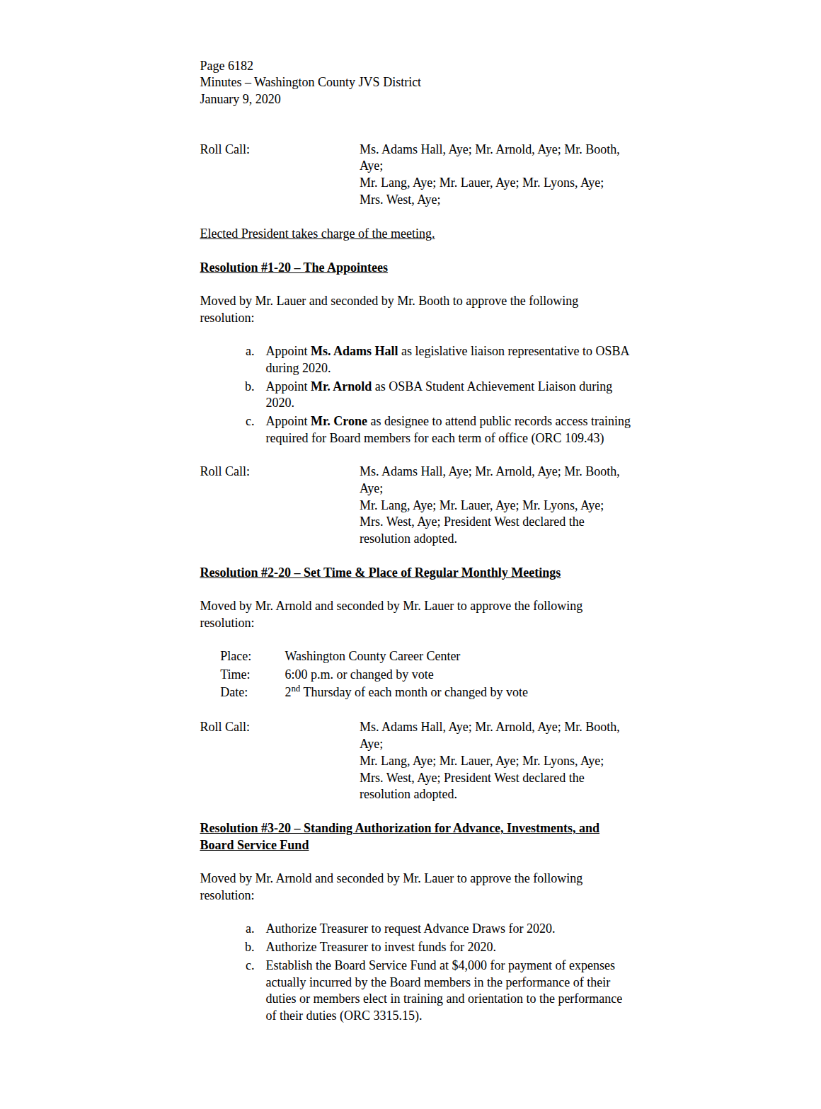Page 6182
Minutes – Washington County JVS District
January 9, 2020
Roll Call:
Ms. Adams Hall, Aye; Mr. Arnold, Aye; Mr. Booth, Aye;
Mr. Lang, Aye; Mr. Lauer, Aye; Mr. Lyons, Aye;
Mrs. West, Aye;
Elected President takes charge of the meeting.
Resolution #1-20 – The Appointees
Moved by Mr. Lauer and seconded by Mr. Booth to approve the following resolution:
Appoint Ms. Adams Hall as legislative liaison representative to OSBA during 2020.
Appoint Mr. Arnold as OSBA Student Achievement Liaison during 2020.
Appoint Mr. Crone as designee to attend public records access training required for Board members for each term of office (ORC 109.43)
Roll Call:
Ms. Adams Hall, Aye; Mr. Arnold, Aye; Mr. Booth, Aye;
Mr. Lang, Aye; Mr. Lauer, Aye; Mr. Lyons, Aye;
Mrs. West, Aye; President West declared the resolution adopted.
Resolution #2-20 – Set Time & Place of Regular Monthly Meetings
Moved by Mr. Arnold and seconded by Mr. Lauer to approve the following resolution:
| Place: | Washington County Career Center |
| Time: | 6:00 p.m. or changed by vote |
| Date: | 2 nd Thursday of each month or changed by vote |
Roll Call:
Ms. Adams Hall, Aye; Mr. Arnold, Aye; Mr. Booth, Aye;
Mr. Lang, Aye; Mr. Lauer, Aye; Mr. Lyons, Aye;
Mrs. West, Aye; President West declared the resolution adopted.
Resolution #3-20 – Standing Authorization for Advance, Investments, and Board Service Fund
Moved by Mr. Arnold and seconded by Mr. Lauer to approve the following resolution:
Authorize Treasurer to request Advance Draws for 2020.
Authorize Treasurer to invest funds for 2020.
Establish the Board Service Fund at $4,000 for payment of expenses actually incurred by the Board members in the performance of their duties or members elect in training and orientation to the performance of their duties (ORC 3315.15).